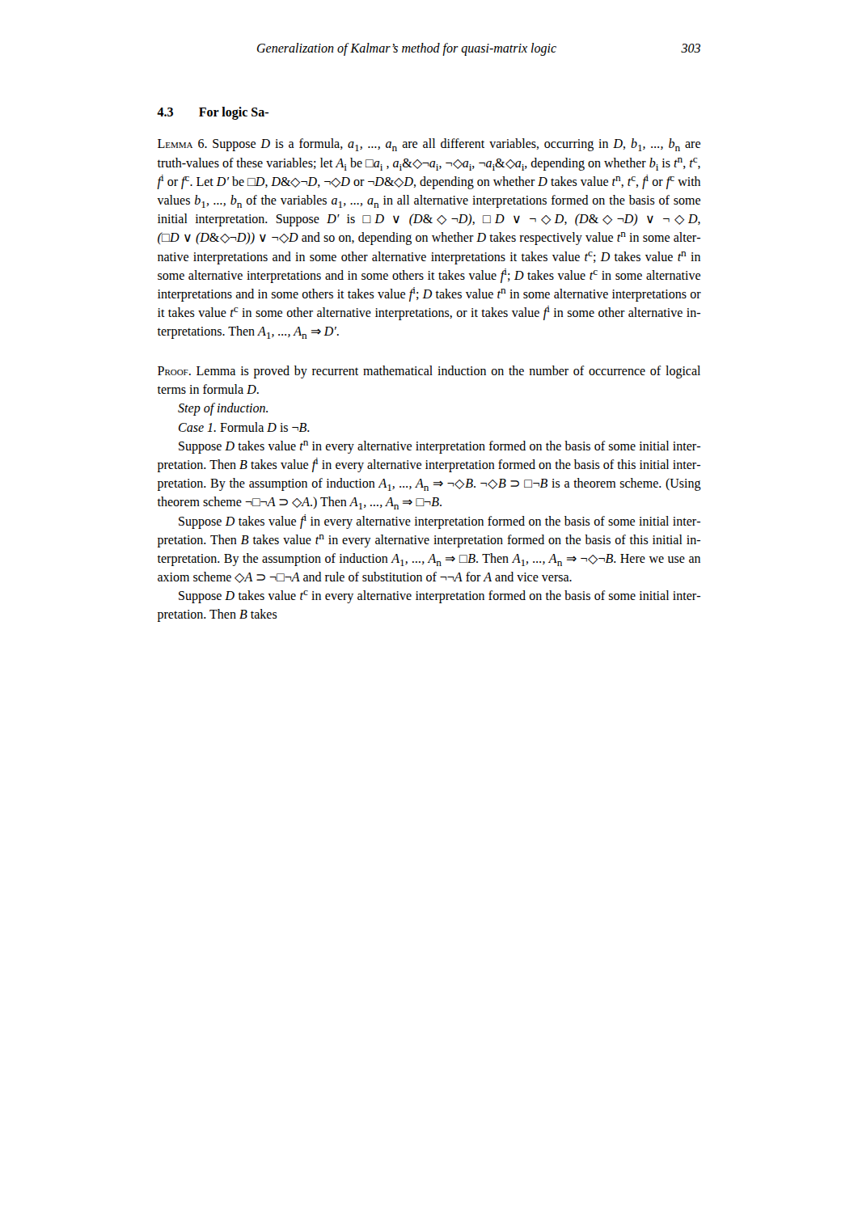Generalization of Kalmar’s method for quasi-matrix logic 303
4.3 For logic Sa-
Lemma 6. Suppose D is a formula, a1, ..., an are all different variables, occurring in D, b1, ..., bn are truth-values of these variables; let Ai be □ai , ai&◇¬ai, ¬◇ai, ¬ai&◇ai, depending on whether bi is tn, tc, fi or fc. Let D′ be □D, D&◇¬D, ¬◇D or ¬D&◇D, depending on whether D takes value tn, tc, fi or fc with values b1, ..., bn of the variables a1, ..., an in all alternative interpretations formed on the basis of some initial interpretation. Suppose D′ is □D ∨ (D&◇¬D), □D ∨ ¬◇D, (D&◇¬D) ∨ ¬◇D, (□D ∨ (D&◇¬D)) ∨ ¬◇D and so on, depending on whether D takes respectively value tn in some alternative interpretations and in some other alternative interpretations it takes value tc; D takes value tn in some alternative interpretations and in some others it takes value fi; D takes value tc in some alternative interpretations and in some others it takes value fi; D takes value tn in some alternative interpretations or it takes value tc in some other alternative interpretations, or it takes value fi in some other alternative interpretations. Then A1, ..., An ⇒ D′.
Proof. Lemma is proved by recurrent mathematical induction on the number of occurrence of logical terms in formula D.
Step of induction.
Case 1. Formula D is ¬B.
Suppose D takes value tn in every alternative interpretation formed on the basis of some initial interpretation. Then B takes value fi in every alternative interpretation formed on the basis of this initial interpretation. By the assumption of induction A1, ..., An ⇒ ¬◇B. ¬◇B ⊃ □¬B is a theorem scheme. (Using theorem scheme ¬□¬A ⊃ ◇A.) Then A1, ..., An ⇒ □¬B.
Suppose D takes value fi in every alternative interpretation formed on the basis of some initial interpretation. Then B takes value tn in every alternative interpretation formed on the basis of this initial interpretation. By the assumption of induction A1, ..., An ⇒ □B. Then A1, ..., An ⇒ ¬◇¬B. Here we use an axiom scheme ◇A ⊃ ¬□¬A and rule of substitution of ¬¬A for A and vice versa.
Suppose D takes value tc in every alternative interpretation formed on the basis of some initial interpretation. Then B takes